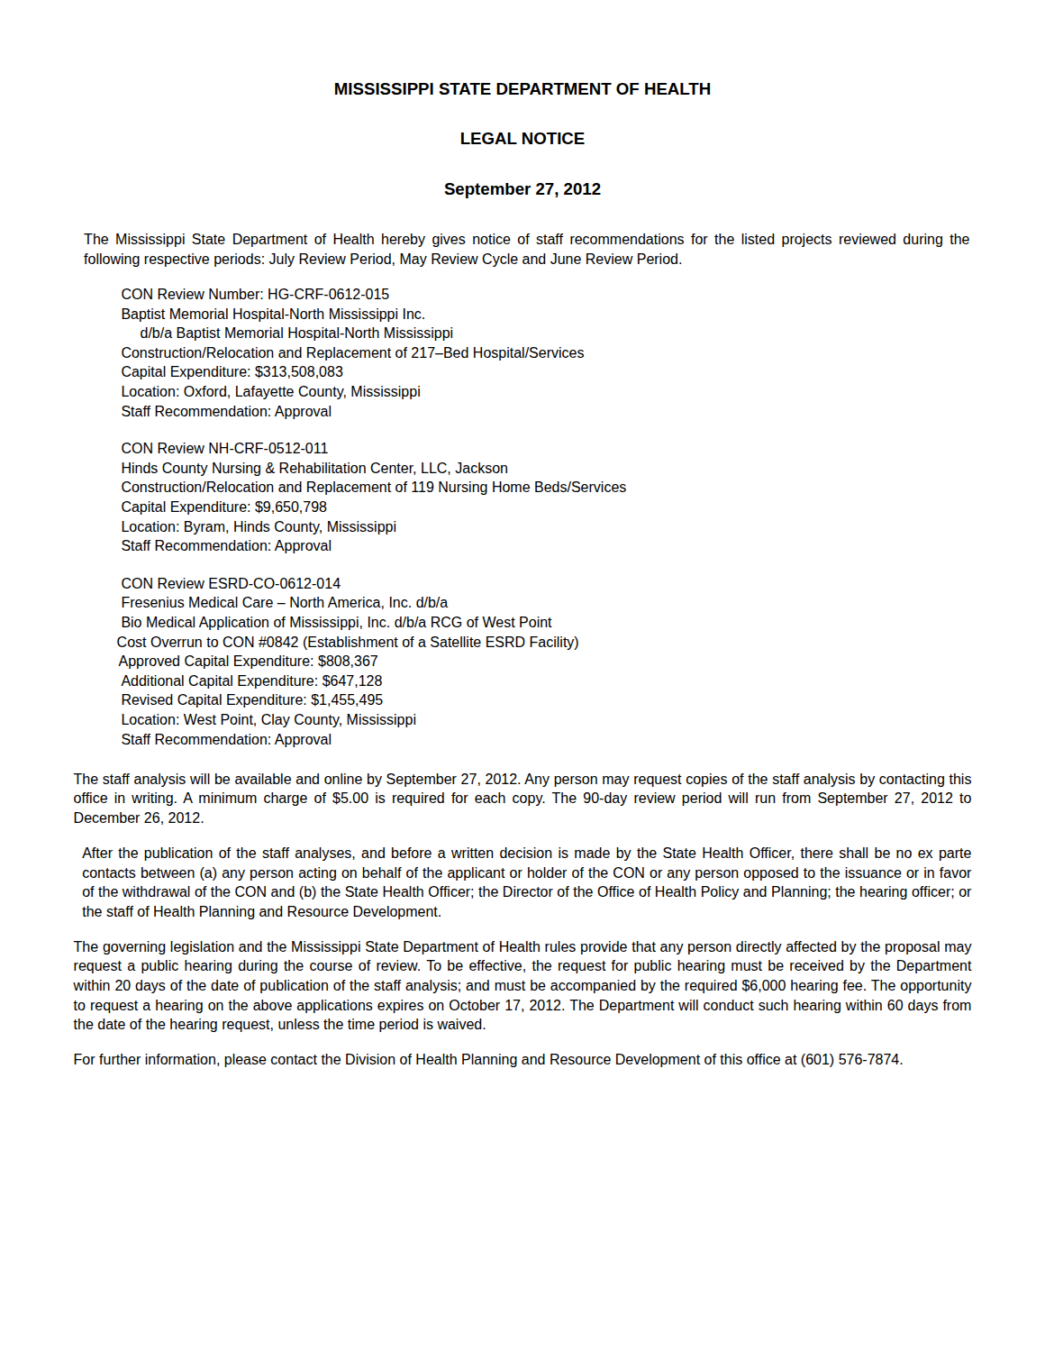MISSISSIPPI STATE DEPARTMENT OF HEALTH
LEGAL NOTICE
September 27, 2012
The Mississippi State Department of Health hereby gives notice of staff recommendations for the listed projects reviewed during the following respective periods: July Review Period, May Review Cycle and June Review Period.
CON Review Number: HG-CRF-0612-015
Baptist Memorial Hospital-North Mississippi Inc.
d/b/a Baptist Memorial Hospital-North Mississippi
Construction/Relocation and Replacement of 217–Bed Hospital/Services
Capital Expenditure: $313,508,083
Location: Oxford, Lafayette County, Mississippi
Staff Recommendation: Approval
CON Review NH-CRF-0512-011
Hinds County Nursing & Rehabilitation Center, LLC, Jackson
Construction/Relocation and Replacement of 119 Nursing Home Beds/Services
Capital Expenditure: $9,650,798
Location: Byram, Hinds County, Mississippi
Staff Recommendation: Approval
CON Review ESRD-CO-0612-014
Fresenius Medical Care – North America, Inc. d/b/a
Bio Medical Application of Mississippi, Inc. d/b/a RCG of West Point
Cost Overrun to CON #0842 (Establishment of a Satellite ESRD Facility)
Approved Capital Expenditure: $808,367
Additional Capital Expenditure: $647,128
Revised Capital Expenditure: $1,455,495
Location: West Point, Clay County, Mississippi
Staff Recommendation: Approval
The staff analysis will be available and online by September 27, 2012. Any person may request copies of the staff analysis by contacting this office in writing. A minimum charge of $5.00 is required for each copy. The 90-day review period will run from September 27, 2012 to December 26, 2012.
After the publication of the staff analyses, and before a written decision is made by the State Health Officer, there shall be no ex parte contacts between (a) any person acting on behalf of the applicant or holder of the CON or any person opposed to the issuance or in favor of the withdrawal of the CON and (b) the State Health Officer; the Director of the Office of Health Policy and Planning; the hearing officer; or the staff of Health Planning and Resource Development.
The governing legislation and the Mississippi State Department of Health rules provide that any person directly affected by the proposal may request a public hearing during the course of review. To be effective, the request for public hearing must be received by the Department within 20 days of the date of publication of the staff analysis; and must be accompanied by the required $6,000 hearing fee. The opportunity to request a hearing on the above applications expires on October 17, 2012. The Department will conduct such hearing within 60 days from the date of the hearing request, unless the time period is waived.
For further information, please contact the Division of Health Planning and Resource Development of this office at (601) 576-7874.